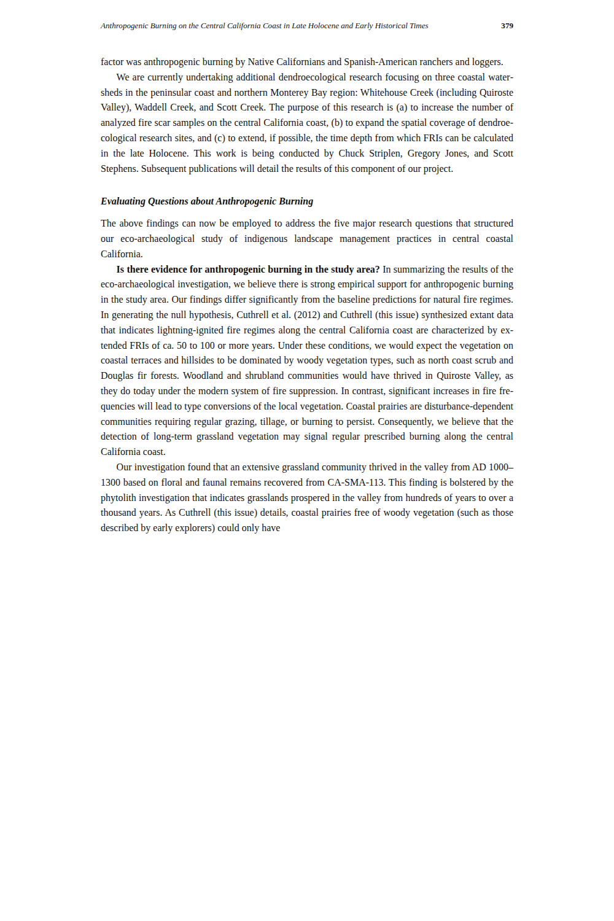Anthropogenic Burning on the Central California Coast in Late Holocene and Early Historical Times 379
factor was anthropogenic burning by Native Californians and Spanish-American ranchers and loggers.
We are currently undertaking additional dendroecological research focusing on three coastal watersheds in the peninsular coast and northern Monterey Bay region: Whitehouse Creek (including Quiroste Valley), Waddell Creek, and Scott Creek. The purpose of this research is (a) to increase the number of analyzed fire scar samples on the central California coast, (b) to expand the spatial coverage of dendroecological research sites, and (c) to extend, if possible, the time depth from which FRIs can be calculated in the late Holocene. This work is being conducted by Chuck Striplen, Gregory Jones, and Scott Stephens. Subsequent publications will detail the results of this component of our project.
Evaluating Questions about Anthropogenic Burning
The above findings can now be employed to address the five major research questions that structured our eco-archaeological study of indigenous landscape management practices in central coastal California.
Is there evidence for anthropogenic burning in the study area? In summarizing the results of the eco-archaeological investigation, we believe there is strong empirical support for anthropogenic burning in the study area. Our findings differ significantly from the baseline predictions for natural fire regimes. In generating the null hypothesis, Cuthrell et al. (2012) and Cuthrell (this issue) synthesized extant data that indicates lightning-ignited fire regimes along the central California coast are characterized by extended FRIs of ca. 50 to 100 or more years. Under these conditions, we would expect the vegetation on coastal terraces and hillsides to be dominated by woody vegetation types, such as north coast scrub and Douglas fir forests. Woodland and shrubland communities would have thrived in Quiroste Valley, as they do today under the modern system of fire suppression. In contrast, significant increases in fire frequencies will lead to type conversions of the local vegetation. Coastal prairies are disturbance-dependent communities requiring regular grazing, tillage, or burning to persist. Consequently, we believe that the detection of long-term grassland vegetation may signal regular prescribed burning along the central California coast.
Our investigation found that an extensive grassland community thrived in the valley from AD 1000–1300 based on floral and faunal remains recovered from CA-SMA-113. This finding is bolstered by the phytolith investigation that indicates grasslands prospered in the valley from hundreds of years to over a thousand years. As Cuthrell (this issue) details, coastal prairies free of woody vegetation (such as those described by early explorers) could only have